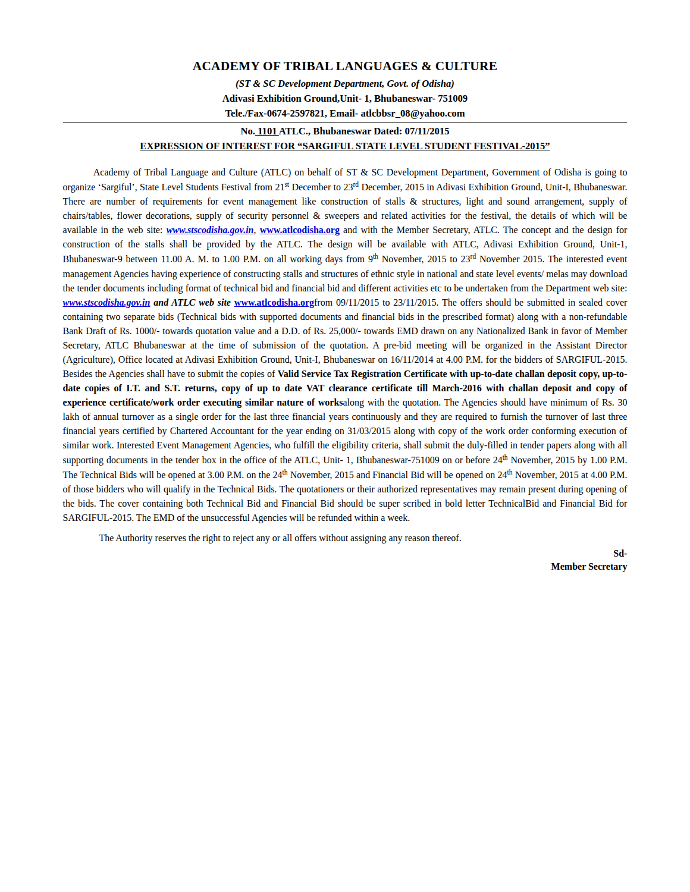ACADEMY OF TRIBAL LANGUAGES & CULTURE
(ST & SC Development Department, Govt. of Odisha)
Adivasi Exhibition Ground,Unit- 1, Bhubaneswar- 751009
Tele./Fax-0674-2597821, Email- atlcbbsr_08@yahoo.com
No. 1101 ATLC., Bhubaneswar Dated: 07/11/2015
EXPRESSION OF INTEREST FOR “SARGIFUL STATE LEVEL STUDENT FESTIVAL-2015”
Academy of Tribal Language and Culture (ATLC) on behalf of ST & SC Development Department, Government of Odisha is going to organize ‘Sargiful’, State Level Students Festival from 21st December to 23rd December, 2015 in Adivasi Exhibition Ground, Unit-I, Bhubaneswar. There are number of requirements for event management like construction of stalls & structures, light and sound arrangement, supply of chairs/tables, flower decorations, supply of security personnel & sweepers and related activities for the festival, the details of which will be available in the web site: www.stscodisha.gov.in, www.atlcodisha.org and with the Member Secretary, ATLC. The concept and the design for construction of the stalls shall be provided by the ATLC. The design will be available with ATLC, Adivasi Exhibition Ground, Unit-1, Bhubaneswar-9 between 11.00 A. M. to 1.00 P.M. on all working days from 9th November, 2015 to 23rd November 2015. The interested event management Agencies having experience of constructing stalls and structures of ethnic style in national and state level events/ melas may download the tender documents including format of technical bid and financial bid and different activities etc to be undertaken from the Department web site: www.stscodisha.gov.in and ATLC web site www.atlcodisha.orgfrom 09/11/2015 to 23/11/2015. The offers should be submitted in sealed cover containing two separate bids (Technical bids with supported documents and financial bids in the prescribed format) along with a non-refundable Bank Draft of Rs. 1000/- towards quotation value and a D.D. of Rs. 25,000/- towards EMD drawn on any Nationalized Bank in favor of Member Secretary, ATLC Bhubaneswar at the time of submission of the quotation. A pre-bid meeting will be organized in the Assistant Director (Agriculture), Office located at Adivasi Exhibition Ground, Unit-I, Bhubaneswar on 16/11/2014 at 4.00 P.M. for the bidders of SARGIFUL-2015. Besides the Agencies shall have to submit the copies of Valid Service Tax Registration Certificate with up-to-date challan deposit copy, up-to-date copies of I.T. and S.T. returns, copy of up to date VAT clearance certificate till March-2016 with challan deposit and copy of experience certificate/work order executing similar nature of worksalong with the quotation. The Agencies should have minimum of Rs. 30 lakh of annual turnover as a single order for the last three financial years continuously and they are required to furnish the turnover of last three financial years certified by Chartered Accountant for the year ending on 31/03/2015 along with copy of the work order conforming execution of similar work. Interested Event Management Agencies, who fulfill the eligibility criteria, shall submit the duly-filled in tender papers along with all supporting documents in the tender box in the office of the ATLC, Unit- 1, Bhubaneswar-751009 on or before 24th November, 2015 by 1.00 P.M. The Technical Bids will be opened at 3.00 P.M. on the 24th November, 2015 and Financial Bid will be opened on 24th November, 2015 at 4.00 P.M. of those bidders who will qualify in the Technical Bids. The quotationers or their authorized representatives may remain present during opening of the bids. The cover containing both Technical Bid and Financial Bid should be super scribed in bold letter TechnicalBid and Financial Bid for SARGIFUL-2015. The EMD of the unsuccessful Agencies will be refunded within a week.
The Authority reserves the right to reject any or all offers without assigning any reason thereof.
Sd-
Member Secretary